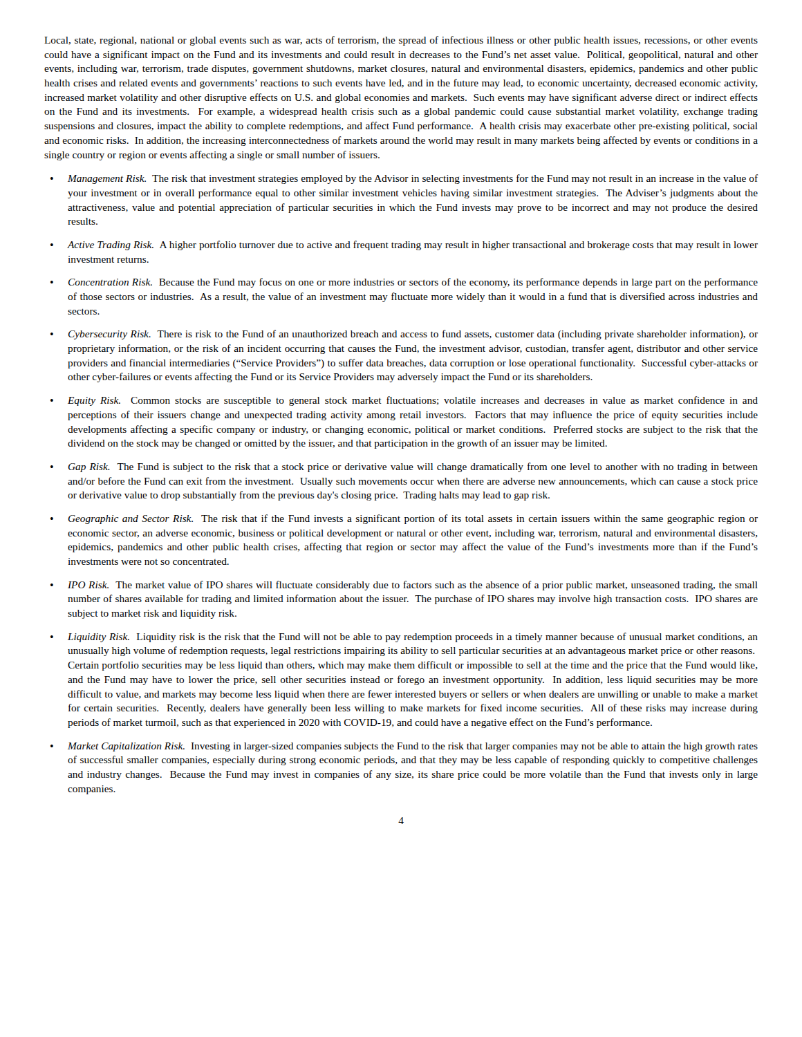Local, state, regional, national or global events such as war, acts of terrorism, the spread of infectious illness or other public health issues, recessions, or other events could have a significant impact on the Fund and its investments and could result in decreases to the Fund’s net asset value. Political, geopolitical, natural and other events, including war, terrorism, trade disputes, government shutdowns, market closures, natural and environmental disasters, epidemics, pandemics and other public health crises and related events and governments’ reactions to such events have led, and in the future may lead, to economic uncertainty, decreased economic activity, increased market volatility and other disruptive effects on U.S. and global economies and markets. Such events may have significant adverse direct or indirect effects on the Fund and its investments. For example, a widespread health crisis such as a global pandemic could cause substantial market volatility, exchange trading suspensions and closures, impact the ability to complete redemptions, and affect Fund performance. A health crisis may exacerbate other pre-existing political, social and economic risks. In addition, the increasing interconnectedness of markets around the world may result in many markets being affected by events or conditions in a single country or region or events affecting a single or small number of issuers.
Management Risk. The risk that investment strategies employed by the Advisor in selecting investments for the Fund may not result in an increase in the value of your investment or in overall performance equal to other similar investment vehicles having similar investment strategies. The Adviser’s judgments about the attractiveness, value and potential appreciation of particular securities in which the Fund invests may prove to be incorrect and may not produce the desired results.
Active Trading Risk. A higher portfolio turnover due to active and frequent trading may result in higher transactional and brokerage costs that may result in lower investment returns.
Concentration Risk. Because the Fund may focus on one or more industries or sectors of the economy, its performance depends in large part on the performance of those sectors or industries. As a result, the value of an investment may fluctuate more widely than it would in a fund that is diversified across industries and sectors.
Cybersecurity Risk. There is risk to the Fund of an unauthorized breach and access to fund assets, customer data (including private shareholder information), or proprietary information, or the risk of an incident occurring that causes the Fund, the investment advisor, custodian, transfer agent, distributor and other service providers and financial intermediaries (“Service Providers”) to suffer data breaches, data corruption or lose operational functionality. Successful cyber-attacks or other cyber-failures or events affecting the Fund or its Service Providers may adversely impact the Fund or its shareholders.
Equity Risk. Common stocks are susceptible to general stock market fluctuations; volatile increases and decreases in value as market confidence in and perceptions of their issuers change and unexpected trading activity among retail investors. Factors that may influence the price of equity securities include developments affecting a specific company or industry, or changing economic, political or market conditions. Preferred stocks are subject to the risk that the dividend on the stock may be changed or omitted by the issuer, and that participation in the growth of an issuer may be limited.
Gap Risk. The Fund is subject to the risk that a stock price or derivative value will change dramatically from one level to another with no trading in between and/or before the Fund can exit from the investment. Usually such movements occur when there are adverse new announcements, which can cause a stock price or derivative value to drop substantially from the previous day's closing price. Trading halts may lead to gap risk.
Geographic and Sector Risk. The risk that if the Fund invests a significant portion of its total assets in certain issuers within the same geographic region or economic sector, an adverse economic, business or political development or natural or other event, including war, terrorism, natural and environmental disasters, epidemics, pandemics and other public health crises, affecting that region or sector may affect the value of the Fund’s investments more than if the Fund’s investments were not so concentrated.
IPO Risk. The market value of IPO shares will fluctuate considerably due to factors such as the absence of a prior public market, unseasoned trading, the small number of shares available for trading and limited information about the issuer. The purchase of IPO shares may involve high transaction costs. IPO shares are subject to market risk and liquidity risk.
Liquidity Risk. Liquidity risk is the risk that the Fund will not be able to pay redemption proceeds in a timely manner because of unusual market conditions, an unusually high volume of redemption requests, legal restrictions impairing its ability to sell particular securities at an advantageous market price or other reasons. Certain portfolio securities may be less liquid than others, which may make them difficult or impossible to sell at the time and the price that the Fund would like, and the Fund may have to lower the price, sell other securities instead or forego an investment opportunity. In addition, less liquid securities may be more difficult to value, and markets may become less liquid when there are fewer interested buyers or sellers or when dealers are unwilling or unable to make a market for certain securities. Recently, dealers have generally been less willing to make markets for fixed income securities. All of these risks may increase during periods of market turmoil, such as that experienced in 2020 with COVID-19, and could have a negative effect on the Fund’s performance.
Market Capitalization Risk. Investing in larger-sized companies subjects the Fund to the risk that larger companies may not be able to attain the high growth rates of successful smaller companies, especially during strong economic periods, and that they may be less capable of responding quickly to competitive challenges and industry changes. Because the Fund may invest in companies of any size, its share price could be more volatile than the Fund that invests only in large companies.
4